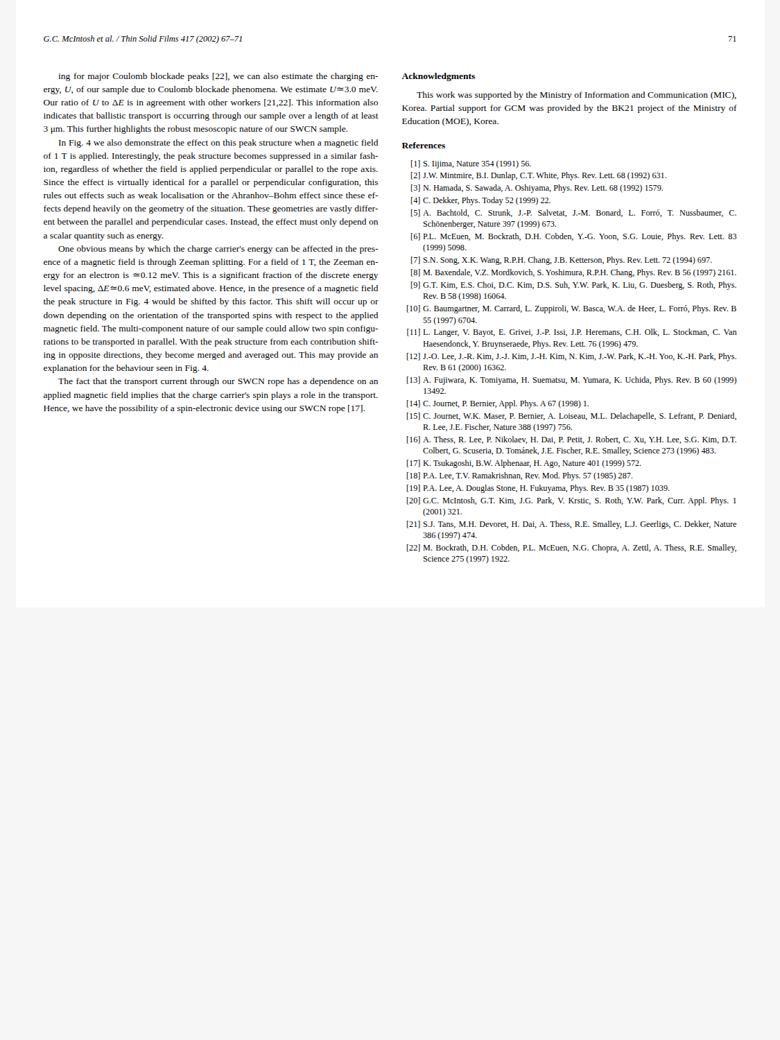G.C. McIntosh et al. / Thin Solid Films 417 (2002) 67–71 71
ing for major Coulomb blockade peaks [22], we can also estimate the charging energy, U, of our sample due to Coulomb blockade phenomena. We estimate U≃3.0 meV. Our ratio of U to ΔE is in agreement with other workers [21,22]. This information also indicates that ballistic transport is occurring through our sample over a length of at least 3 μm. This further highlights the robust mesoscopic nature of our SWCN sample.
In Fig. 4 we also demonstrate the effect on this peak structure when a magnetic field of 1 T is applied. Interestingly, the peak structure becomes suppressed in a similar fashion, regardless of whether the field is applied perpendicular or parallel to the rope axis. Since the effect is virtually identical for a parallel or perpendicular configuration, this rules out effects such as weak localisation or the Ahranhov–Bohm effect since these effects depend heavily on the geometry of the situation. These geometries are vastly different between the parallel and perpendicular cases. Instead, the effect must only depend on a scalar quantity such as energy.
One obvious means by which the charge carrier's energy can be affected in the presence of a magnetic field is through Zeeman splitting. For a field of 1 T, the Zeeman energy for an electron is ≃0.12 meV. This is a significant fraction of the discrete energy level spacing, ΔE≃0.6 meV, estimated above. Hence, in the presence of a magnetic field the peak structure in Fig. 4 would be shifted by this factor. This shift will occur up or down depending on the orientation of the transported spins with respect to the applied magnetic field. The multi-component nature of our sample could allow two spin configurations to be transported in parallel. With the peak structure from each contribution shifting in opposite directions, they become merged and averaged out. This may provide an explanation for the behaviour seen in Fig. 4.
The fact that the transport current through our SWCN rope has a dependence on an applied magnetic field implies that the charge carrier's spin plays a role in the transport. Hence, we have the possibility of a spin-electronic device using our SWCN rope [17].
Acknowledgments
This work was supported by the Ministry of Information and Communication (MIC), Korea. Partial support for GCM was provided by the BK21 project of the Ministry of Education (MOE), Korea.
References
[1] S. Iijima, Nature 354 (1991) 56.
[2] J.W. Mintmire, B.I. Dunlap, C.T. White, Phys. Rev. Lett. 68 (1992) 631.
[3] N. Hamada, S. Sawada, A. Oshiyama, Phys. Rev. Lett. 68 (1992) 1579.
[4] C. Dekker, Phys. Today 52 (1999) 22.
[5] A. Bachtold, C. Strunk, J.-P. Salvetat, J.-M. Bonard, L. Forró, T. Nussbaumer, C. Schönenberger, Nature 397 (1999) 673.
[6] P.L. McEuen, M. Bockrath, D.H. Cobden, Y.-G. Yoon, S.G. Louie, Phys. Rev. Lett. 83 (1999) 5098.
[7] S.N. Song, X.K. Wang, R.P.H. Chang, J.B. Ketterson, Phys. Rev. Lett. 72 (1994) 697.
[8] M. Baxendale, V.Z. Mordkovich, S. Yoshimura, R.P.H. Chang, Phys. Rev. B 56 (1997) 2161.
[9] G.T. Kim, E.S. Choi, D.C. Kim, D.S. Suh, Y.W. Park, K. Liu, G. Duesberg, S. Roth, Phys. Rev. B 58 (1998) 16064.
[10] G. Baumgartner, M. Carrard, L. Zuppiroli, W. Basca, W.A. de Heer, L. Forró, Phys. Rev. B 55 (1997) 6704.
[11] L. Langer, V. Bayot, E. Grivei, J.-P. Issi, J.P. Heremans, C.H. Olk, L. Stockman, C. Van Haesendonck, Y. Bruynseraede, Phys. Rev. Lett. 76 (1996) 479.
[12] J.-O. Lee, J.-R. Kim, J.-J. Kim, J.-H. Kim, N. Kim, J.-W. Park, K.-H. Yoo, K.-H. Park, Phys. Rev. B 61 (2000) 16362.
[13] A. Fujiwara, K. Tomiyama, H. Suematsu, M. Yumara, K. Uchida, Phys. Rev. B 60 (1999) 13492.
[14] C. Journet, P. Bernier, Appl. Phys. A 67 (1998) 1.
[15] C. Journet, W.K. Maser, P. Bernier, A. Loiseau, M.L. Delachapelle, S. Lefrant, P. Deniard, R. Lee, J.E. Fischer, Nature 388 (1997) 756.
[16] A. Thess, R. Lee, P. Nikolaev, H. Dai, P. Petit, J. Robert, C. Xu, Y.H. Lee, S.G. Kim, D.T. Colbert, G. Scuseria, D. Tománek, J.E. Fischer, R.E. Smalley, Science 273 (1996) 483.
[17] K. Tsukagoshi, B.W. Alphenaar, H. Ago, Nature 401 (1999) 572.
[18] P.A. Lee, T.V. Ramakrishnan, Rev. Mod. Phys. 57 (1985) 287.
[19] P.A. Lee, A. Douglas Stone, H. Fukuyama, Phys. Rev. B 35 (1987) 1039.
[20] G.C. McIntosh, G.T. Kim, J.G. Park, V. Krstic, S. Roth, Y.W. Park, Curr. Appl. Phys. 1 (2001) 321.
[21] S.J. Tans, M.H. Devoret, H. Dai, A. Thess, R.E. Smalley, L.J. Geerligs, C. Dekker, Nature 386 (1997) 474.
[22] M. Bockrath, D.H. Cobden, P.L. McEuen, N.G. Chopra, A. Zettl, A. Thess, R.E. Smalley, Science 275 (1997) 1922.